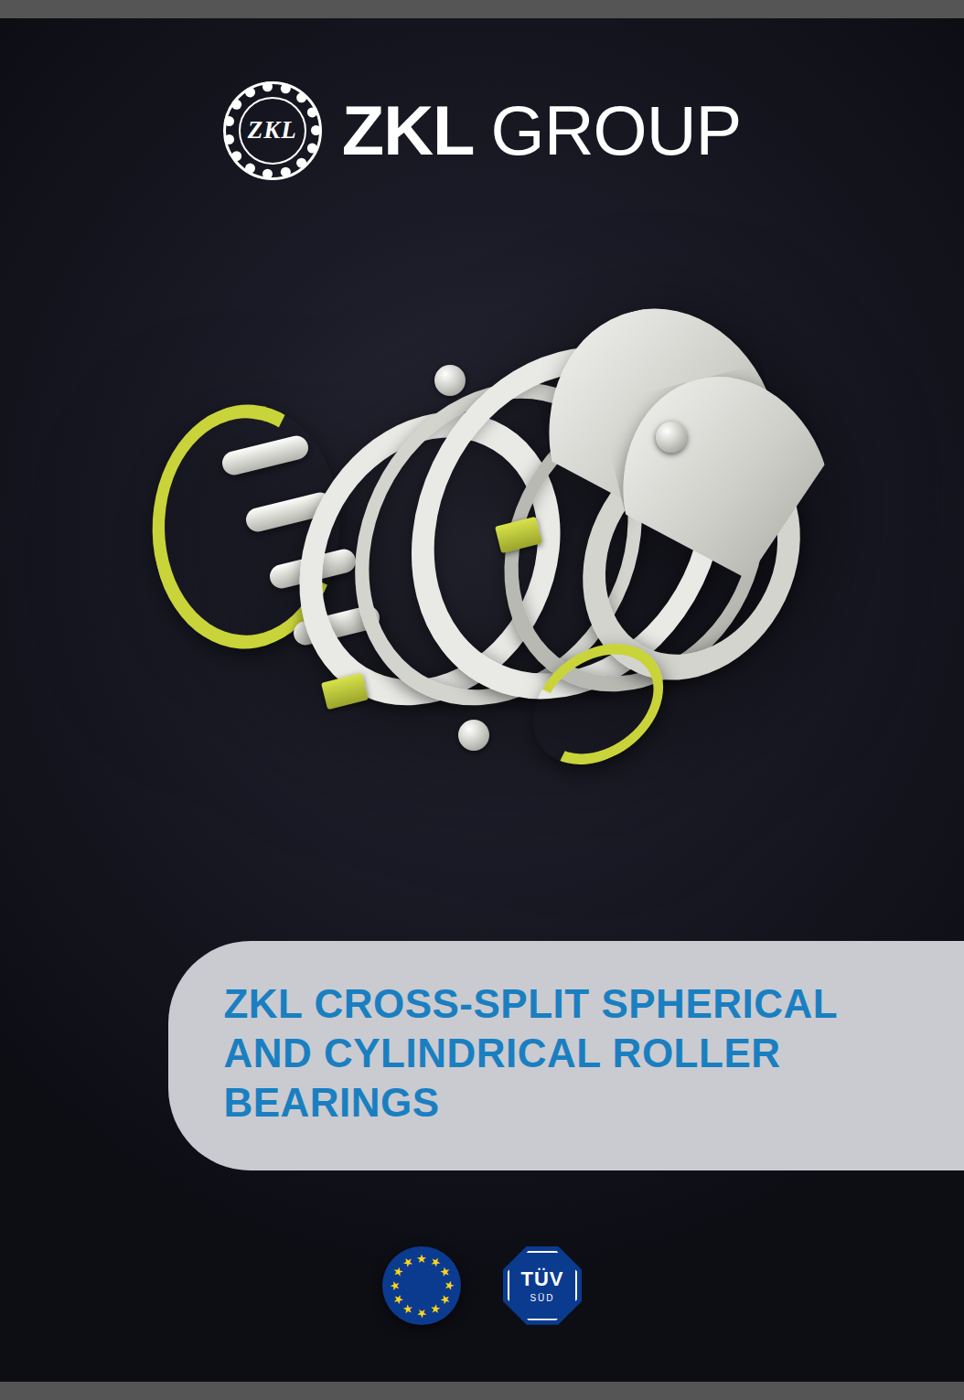ZKL
ZKL GROUP
ZKL Cross-Split Spherical and Cylindrical Roller Bearings
European Union emblem ★ ★ ★ ★ ★ ★ ★ ★ ★ ★ ★ ★
TÜV SÜD